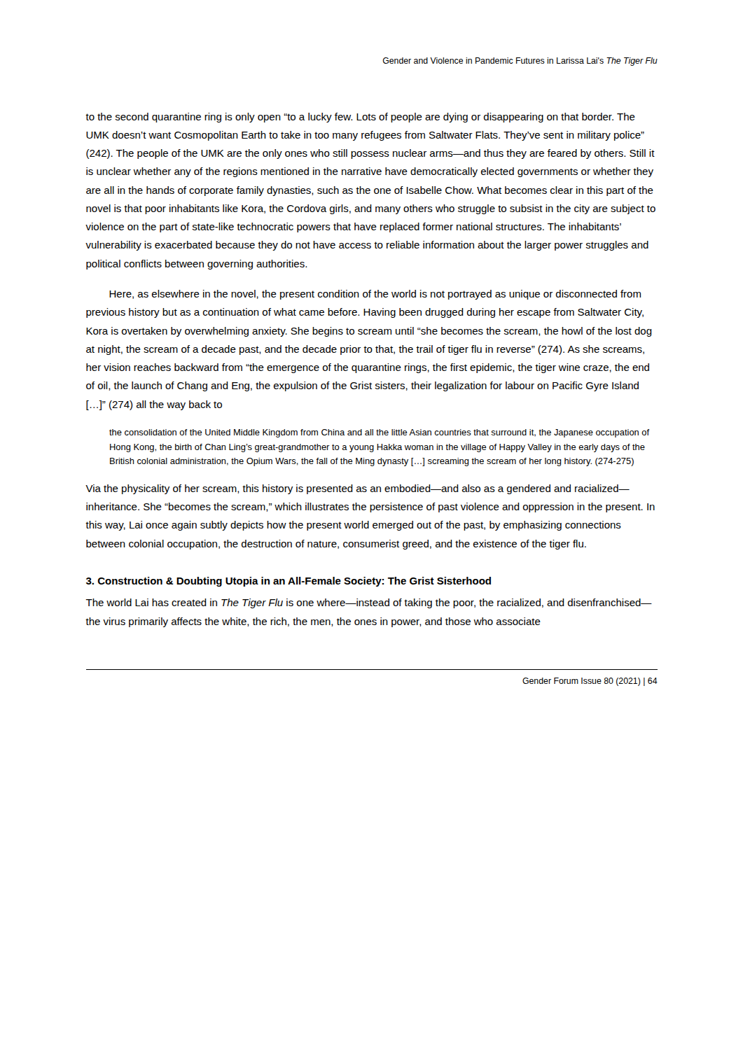Gender and Violence in Pandemic Futures in Larissa Lai's The Tiger Flu
to the second quarantine ring is only open “to a lucky few. Lots of people are dying or disappearing on that border. The UMK doesn’t want Cosmopolitan Earth to take in too many refugees from Saltwater Flats. They’ve sent in military police” (242). The people of the UMK are the only ones who still possess nuclear arms—and thus they are feared by others. Still it is unclear whether any of the regions mentioned in the narrative have democratically elected governments or whether they are all in the hands of corporate family dynasties, such as the one of Isabelle Chow. What becomes clear in this part of the novel is that poor inhabitants like Kora, the Cordova girls, and many others who struggle to subsist in the city are subject to violence on the part of state-like technocratic powers that have replaced former national structures. The inhabitants’ vulnerability is exacerbated because they do not have access to reliable information about the larger power struggles and political conflicts between governing authorities.
Here, as elsewhere in the novel, the present condition of the world is not portrayed as unique or disconnected from previous history but as a continuation of what came before. Having been drugged during her escape from Saltwater City, Kora is overtaken by overwhelming anxiety. She begins to scream until “she becomes the scream, the howl of the lost dog at night, the scream of a decade past, and the decade prior to that, the trail of tiger flu in reverse” (274). As she screams, her vision reaches backward from “the emergence of the quarantine rings, the first epidemic, the tiger wine craze, the end of oil, the launch of Chang and Eng, the expulsion of the Grist sisters, their legalization for labour on Pacific Gyre Island […]” (274) all the way back to
the consolidation of the United Middle Kingdom from China and all the little Asian countries that surround it, the Japanese occupation of Hong Kong, the birth of Chan Ling’s great-grandmother to a young Hakka woman in the village of Happy Valley in the early days of the British colonial administration, the Opium Wars, the fall of the Ming dynasty […] screaming the scream of her long history. (274-275)
Via the physicality of her scream, this history is presented as an embodied—and also as a gendered and racialized—inheritance. She “becomes the scream,” which illustrates the persistence of past violence and oppression in the present. In this way, Lai once again subtly depicts how the present world emerged out of the past, by emphasizing connections between colonial occupation, the destruction of nature, consumerist greed, and the existence of the tiger flu.
3. Construction & Doubting Utopia in an All-Female Society: The Grist Sisterhood
The world Lai has created in The Tiger Flu is one where—instead of taking the poor, the racialized, and disenfranchised—the virus primarily affects the white, the rich, the men, the ones in power, and those who associate
Gender Forum Issue 80 (2021) | 64